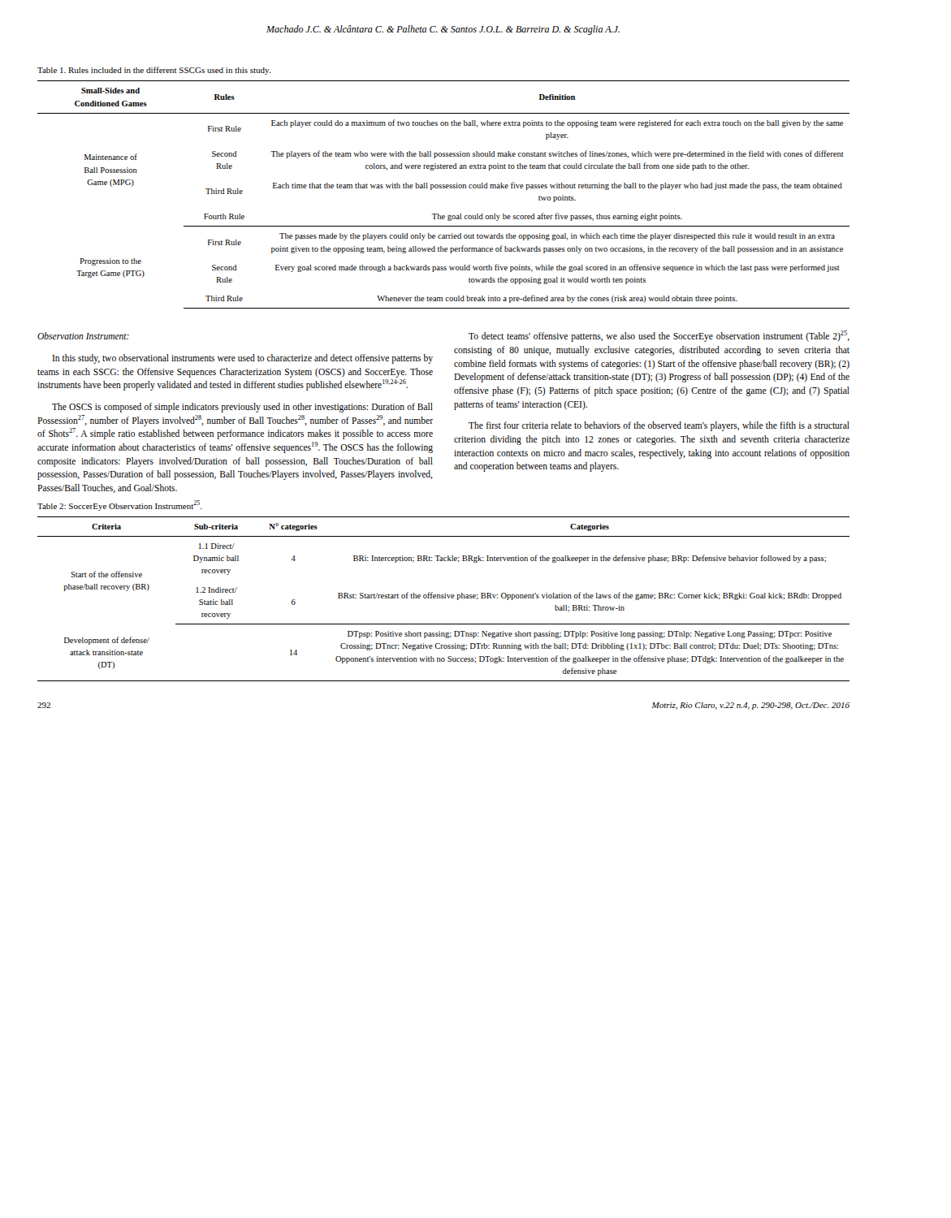Machado J.C. & Alcântara C. & Palheta C. & Santos J.O.L. & Barreira D. & Scaglia A.J.
Table 1. Rules included in the different SSCGs used in this study.
| Small-Sides and Conditioned Games | Rules | Definition |
| --- | --- | --- |
| Maintenance of Ball Possession Game (MPG) | First Rule | Each player could do a maximum of two touches on the ball, where extra points to the opposing team were registered for each extra touch on the ball given by the same player. |
| Second Rule | The players of the team who were with the ball possession should make constant switches of lines/zones, which were pre-determined in the field with cones of different colors, and were registered an extra point to the team that could circulate the ball from one side path to the other. |
| Third Rule | Each time that the team that was with the ball possession could make five passes without returning the ball to the player who had just made the pass, the team obtained two points. |
| Fourth Rule | The goal could only be scored after five passes, thus earning eight points. |
| Progression to the Target Game (PTG) | First Rule | The passes made by the players could only be carried out towards the opposing goal, in which each time the player disrespected this rule it would result in an extra point given to the opposing team, being allowed the performance of backwards passes only on two occasions, in the recovery of the ball possession and in an assistance |
| Second Rule | Every goal scored made through a backwards pass would worth five points, while the goal scored in an offensive sequence in which the last pass were performed just towards the opposing goal it would worth ten points |
| Third Rule | Whenever the team could break into a pre-defined area by the cones (risk area) would obtain three points. |
Observation Instrument:
In this study, two observational instruments were used to characterize and detect offensive patterns by teams in each SSCG: the Offensive Sequences Characterization System (OSCS) and SoccerEye. Those instruments have been properly validated and tested in different studies published elsewhere19,24-26.
The OSCS is composed of simple indicators previously used in other investigations: Duration of Ball Possession27, number of Players involved28, number of Ball Touches28, number of Passes29, and number of Shots27. A simple ratio established between performance indicators makes it possible to access more accurate information about characteristics of teams' offensive sequences19. The OSCS has the following composite indicators: Players involved/Duration of ball possession, Ball Touches/Duration of ball possession, Passes/Duration of ball possession, Ball Touches/Players involved, Passes/Players involved, Passes/Ball Touches, and Goal/Shots.
To detect teams' offensive patterns, we also used the SoccerEye observation instrument (Table 2)25, consisting of 80 unique, mutually exclusive categories, distributed according to seven criteria that combine field formats with systems of categories: (1) Start of the offensive phase/ball recovery (BR); (2) Development of defense/attack transition-state (DT); (3) Progress of ball possession (DP); (4) End of the offensive phase (F); (5) Patterns of pitch space position; (6) Centre of the game (CJ); and (7) Spatial patterns of teams' interaction (CEI).
The first four criteria relate to behaviors of the observed team's players, while the fifth is a structural criterion dividing the pitch into 12 zones or categories. The sixth and seventh criteria characterize interaction contexts on micro and macro scales, respectively, taking into account relations of opposition and cooperation between teams and players.
Table 2: SoccerEye Observation Instrument25.
| Criteria | Sub-criteria | N° categories | Categories |
| --- | --- | --- | --- |
| Start of the offensive phase/ball recovery (BR) | 1.1 Direct/ Dynamic ball recovery | 4 | BRi: Interception; BRt: Tackle; BRgk: Intervention of the goalkeeper in the defensive phase; BRp: Defensive behavior followed by a pass; |
| 1.2 Indirect/ Static ball recovery | 6 | BRst: Start/restart of the offensive phase; BRv: Opponent's violation of the laws of the game; BRc: Corner kick; BRgki: Goal kick; BRdb: Dropped ball; BRti: Throw-in |
| Development of defense/ attack transition-state (DT) | | 14 | DTpsp: Positive short passing; DTnsp: Negative short passing; DTplp: Positive long passing; DTnlp: Negative Long Passing; DTpcr: Positive Crossing; DTncr: Negative Crossing; DTrb: Running with the ball; DTd: Dribbling (1x1); DTbc: Ball control; DTdu: Duel; DTs: Shooting; DTns: Opponent's intervention with no Success; DTogk: Intervention of the goalkeeper in the offensive phase; DTdgk: Intervention of the goalkeeper in the defensive phase |
292
Motriz, Rio Claro, v.22 n.4, p. 290-298, Oct./Dec. 2016